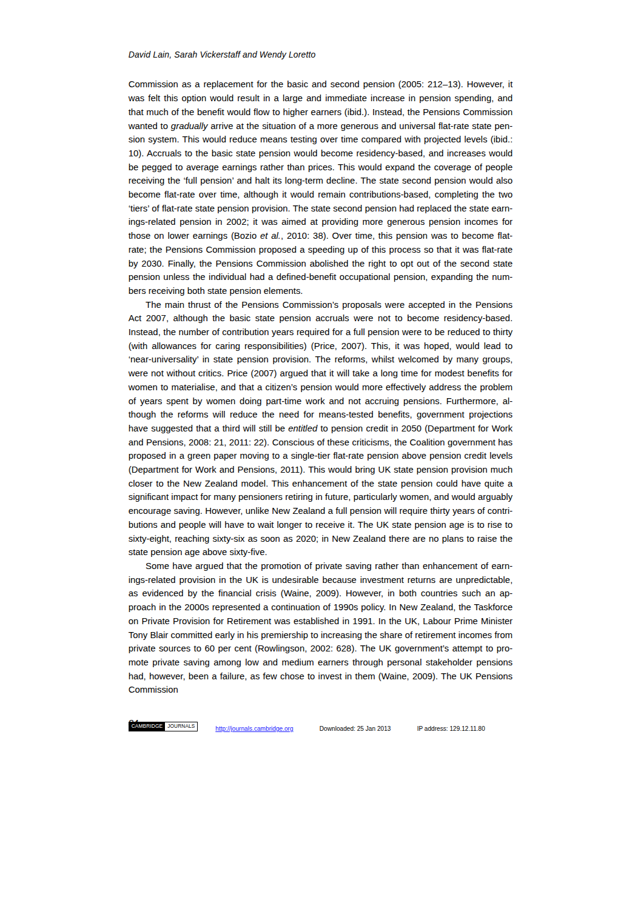David Lain, Sarah Vickerstaff and Wendy Loretto
Commission as a replacement for the basic and second pension (2005: 212–13). However, it was felt this option would result in a large and immediate increase in pension spending, and that much of the benefit would flow to higher earners (ibid.). Instead, the Pensions Commission wanted to gradually arrive at the situation of a more generous and universal flat-rate state pension system. This would reduce means testing over time compared with projected levels (ibid.: 10). Accruals to the basic state pension would become residency-based, and increases would be pegged to average earnings rather than prices. This would expand the coverage of people receiving the ‘full pension’ and halt its long-term decline. The state second pension would also become flat-rate over time, although it would remain contributions-based, completing the two ‘tiers’ of flat-rate state pension provision. The state second pension had replaced the state earnings-related pension in 2002; it was aimed at providing more generous pension incomes for those on lower earnings (Bozio et al., 2010: 38). Over time, this pension was to become flat-rate; the Pensions Commission proposed a speeding up of this process so that it was flat-rate by 2030. Finally, the Pensions Commission abolished the right to opt out of the second state pension unless the individual had a defined-benefit occupational pension, expanding the numbers receiving both state pension elements.
The main thrust of the Pensions Commission’s proposals were accepted in the Pensions Act 2007, although the basic state pension accruals were not to become residency-based. Instead, the number of contribution years required for a full pension were to be reduced to thirty (with allowances for caring responsibilities) (Price, 2007). This, it was hoped, would lead to ‘near-universality’ in state pension provision. The reforms, whilst welcomed by many groups, were not without critics. Price (2007) argued that it will take a long time for modest benefits for women to materialise, and that a citizen’s pension would more effectively address the problem of years spent by women doing part-time work and not accruing pensions. Furthermore, although the reforms will reduce the need for means-tested benefits, government projections have suggested that a third will still be entitled to pension credit in 2050 (Department for Work and Pensions, 2008: 21, 2011: 22). Conscious of these criticisms, the Coalition government has proposed in a green paper moving to a single-tier flat-rate pension above pension credit levels (Department for Work and Pensions, 2011). This would bring UK state pension provision much closer to the New Zealand model. This enhancement of the state pension could have quite a significant impact for many pensioners retiring in future, particularly women, and would arguably encourage saving. However, unlike New Zealand a full pension will require thirty years of contributions and people will have to wait longer to receive it. The UK state pension age is to rise to sixty-eight, reaching sixty-six as soon as 2020; in New Zealand there are no plans to raise the state pension age above sixty-five.
Some have argued that the promotion of private saving rather than enhancement of earnings-related provision in the UK is undesirable because investment returns are unpredictable, as evidenced by the financial crisis (Waine, 2009). However, in both countries such an approach in the 2000s represented a continuation of 1990s policy. In New Zealand, the Taskforce on Private Provision for Retirement was established in 1991. In the UK, Labour Prime Minister Tony Blair committed early in his premiership to increasing the share of retirement incomes from private sources to 60 per cent (Rowlingson, 2002: 628). The UK government’s attempt to promote private saving among low and medium earners through personal stakeholder pensions had, however, been a failure, as few chose to invest in them (Waine, 2009). The UK Pensions Commission
84
CAMBRIDGE JOURNALS
http://journals.cambridge.org Downloaded: 25 Jan 2013 IP address: 129.12.11.80